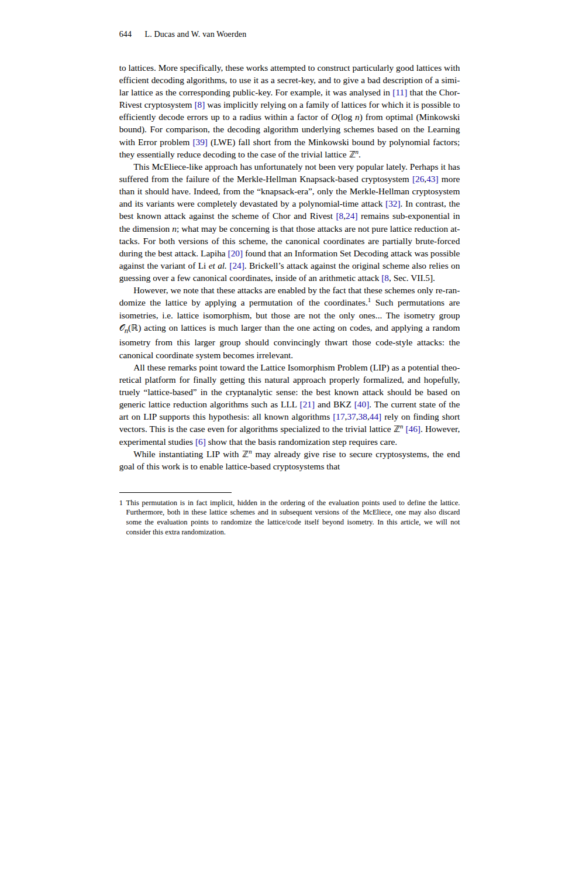644 L. Ducas and W. van Woerden
to lattices. More specifically, these works attempted to construct particularly good lattices with efficient decoding algorithms, to use it as a secret-key, and to give a bad description of a similar lattice as the corresponding public-key. For example, it was analysed in [11] that the Chor-Rivest cryptosystem [8] was implicitly relying on a family of lattices for which it is possible to efficiently decode errors up to a radius within a factor of O(log n) from optimal (Minkowski bound). For comparison, the decoding algorithm underlying schemes based on the Learning with Error problem [39] (LWE) fall short from the Minkowski bound by polynomial factors; they essentially reduce decoding to the case of the trivial lattice ℤn.
This McEliece-like approach has unfortunately not been very popular lately. Perhaps it has suffered from the failure of the Merkle-Hellman Knapsack-based cryptosystem [26,43] more than it should have. Indeed, from the “knapsack-era”, only the Merkle-Hellman cryptosystem and its variants were completely devastated by a polynomial-time attack [32]. In contrast, the best known attack against the scheme of Chor and Rivest [8,24] remains sub-exponential in the dimension n; what may be concerning is that those attacks are not pure lattice reduction attacks. For both versions of this scheme, the canonical coordinates are partially brute-forced during the best attack. Lapiha [20] found that an Information Set Decoding attack was possible against the variant of Li et al. [24]. Brickell’s attack against the original scheme also relies on guessing over a few canonical coordinates, inside of an arithmetic attack [8, Sec. VII.5].
However, we note that these attacks are enabled by the fact that these schemes only re-randomize the lattice by applying a permutation of the coordinates.1 Such permutations are isometries, i.e. lattice isomorphism, but those are not the only ones... The isometry group 𝒪n(ℝ) acting on lattices is much larger than the one acting on codes, and applying a random isometry from this larger group should convincingly thwart those code-style attacks: the canonical coordinate system becomes irrelevant.
All these remarks point toward the Lattice Isomorphism Problem (LIP) as a potential theoretical platform for finally getting this natural approach properly formalized, and hopefully, truely “lattice-based” in the cryptanalytic sense: the best known attack should be based on generic lattice reduction algorithms such as LLL [21] and BKZ [40]. The current state of the art on LIP supports this hypothesis: all known algorithms [17,37,38,44] rely on finding short vectors. This is the case even for algorithms specialized to the trivial lattice ℤn [46]. However, experimental studies [6] show that the basis randomization step requires care.
While instantiating LIP with ℤn may already give rise to secure cryptosystems, the end goal of this work is to enable lattice-based cryptosystems that
1 This permutation is in fact implicit, hidden in the ordering of the evaluation points used to define the lattice. Furthermore, both in these lattice schemes and in subsequent versions of the McEliece, one may also discard some the evaluation points to randomize the lattice/code itself beyond isometry. In this article, we will not consider this extra randomization.